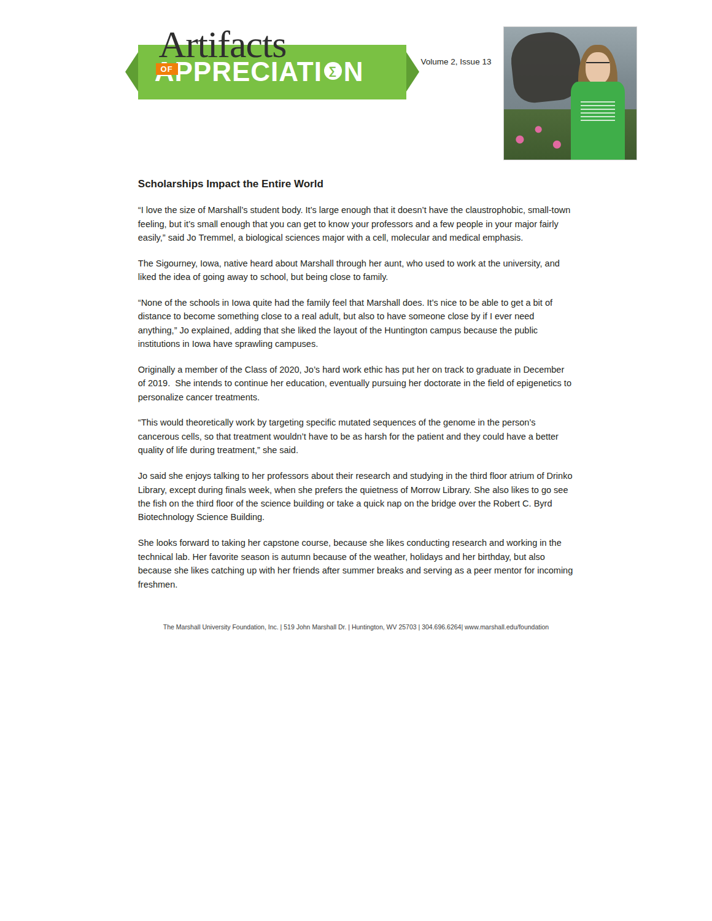Artifacts
OF
APPRECIATI∑N
Volume 2, Issue 13
Scholarships Impact the Entire World
“I love the size of Marshall’s student body. It’s large enough that it doesn’t have the claustrophobic, small-town feeling, but it’s small enough that you can get to know your professors and a few people in your major fairly easily,” said Jo Tremmel, a biological sciences major with a cell, molecular and medical emphasis.
The Sigourney, Iowa, native heard about Marshall through her aunt, who used to work at the university, and liked the idea of going away to school, but being close to family.
“None of the schools in Iowa quite had the family feel that Marshall does. It’s nice to be able to get a bit of distance to become something close to a real adult, but also to have someone close by if I ever need anything,” Jo explained, adding that she liked the layout of the Huntington campus because the public institutions in Iowa have sprawling campuses.
Originally a member of the Class of 2020, Jo’s hard work ethic has put her on track to graduate in December of 2019. She intends to continue her education, eventually pursuing her doctorate in the field of epigenetics to personalize cancer treatments.
“This would theoretically work by targeting specific mutated sequences of the genome in the person’s cancerous cells, so that treatment wouldn’t have to be as harsh for the patient and they could have a better quality of life during treatment,” she said.
Jo said she enjoys talking to her professors about their research and studying in the third floor atrium of Drinko Library, except during finals week, when she prefers the quietness of Morrow Library. She also likes to go see the fish on the third floor of the science building or take a quick nap on the bridge over the Robert C. Byrd Biotechnology Science Building.
She looks forward to taking her capstone course, because she likes conducting research and working in the technical lab. Her favorite season is autumn because of the weather, holidays and her birthday, but also because she likes catching up with her friends after summer breaks and serving as a peer mentor for incoming freshmen.
The Marshall University Foundation, Inc. | 519 John Marshall Dr. | Huntington, WV 25703 | 304.696.6264| www.marshall.edu/foundation